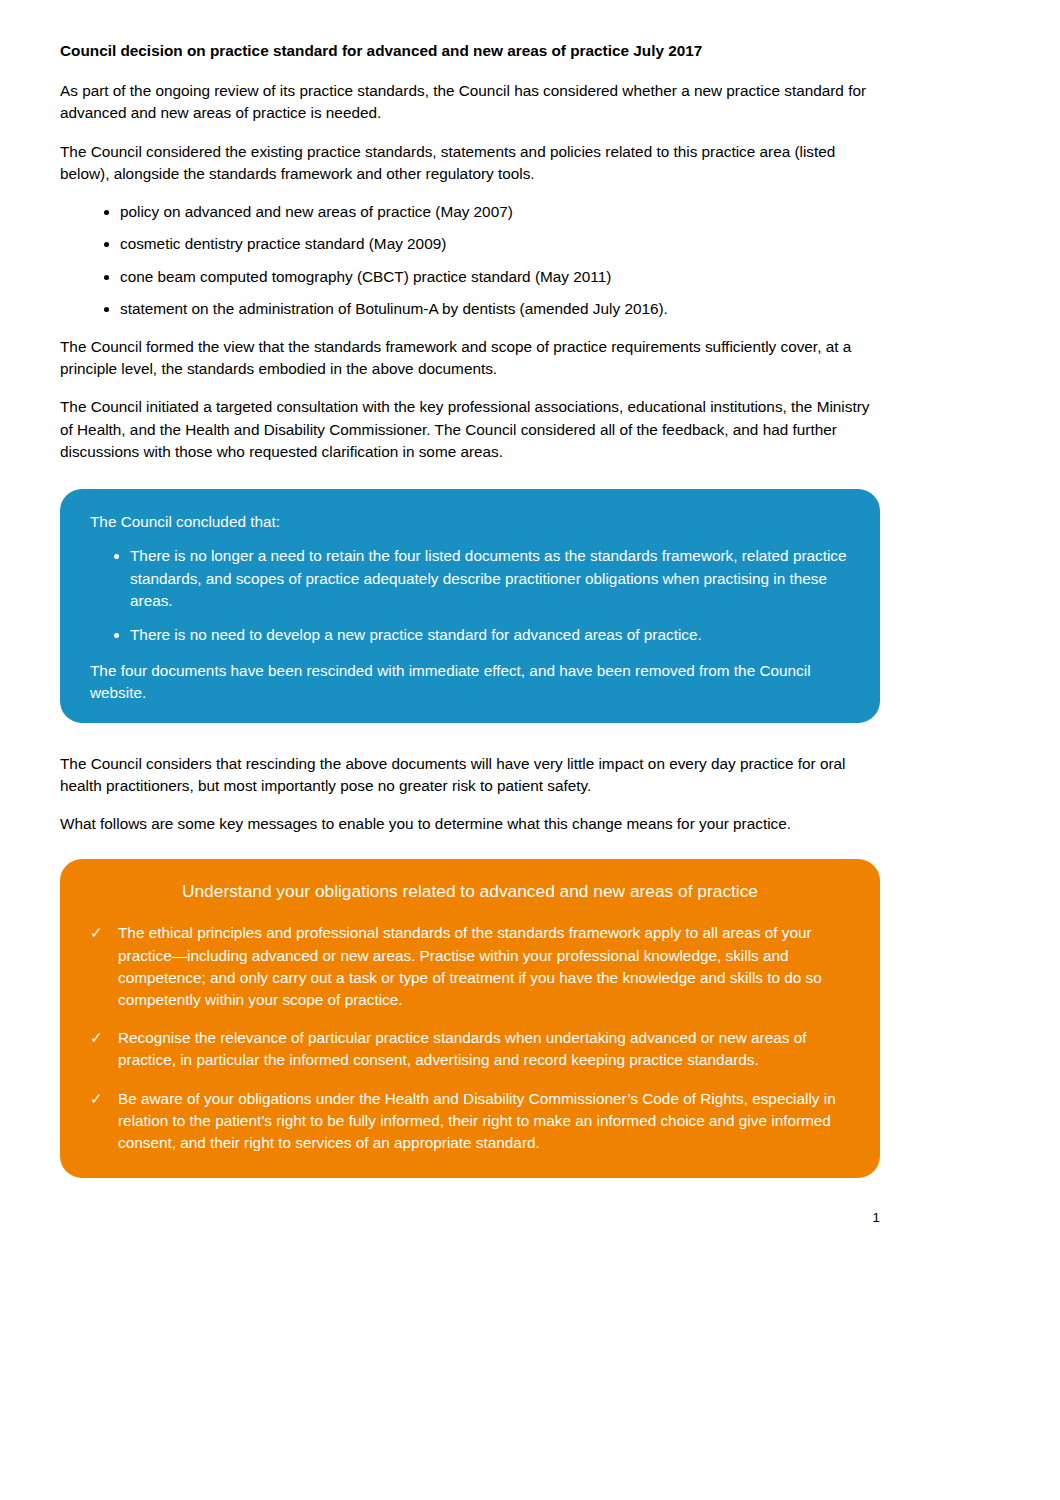Council decision on practice standard for advanced and new areas of practice July 2017
As part of the ongoing review of its practice standards, the Council has considered whether a new practice standard for advanced and new areas of practice is needed.
The Council considered the existing practice standards, statements and policies related to this practice area (listed below), alongside the standards framework and other regulatory tools.
policy on advanced and new areas of practice (May 2007)
cosmetic dentistry practice standard (May 2009)
cone beam computed tomography (CBCT) practice standard (May 2011)
statement on the administration of Botulinum-A by dentists (amended July 2016).
The Council formed the view that the standards framework and scope of practice requirements sufficiently cover, at a principle level, the standards embodied in the above documents.
The Council initiated a targeted consultation with the key professional associations, educational institutions, the Ministry of Health, and the Health and Disability Commissioner. The Council considered all of the feedback, and had further discussions with those who requested clarification in some areas.
The Council concluded that:
There is no longer a need to retain the four listed documents as the standards framework, related practice standards, and scopes of practice adequately describe practitioner obligations when practising in these areas.
There is no need to develop a new practice standard for advanced areas of practice.
The four documents have been rescinded with immediate effect, and have been removed from the Council website.
The Council considers that rescinding the above documents will have very little impact on every day practice for oral health practitioners, but most importantly pose no greater risk to patient safety.
What follows are some key messages to enable you to determine what this change means for your practice.
Understand your obligations related to advanced and new areas of practice
The ethical principles and professional standards of the standards framework apply to all areas of your practice—including advanced or new areas. Practise within your professional knowledge, skills and competence; and only carry out a task or type of treatment if you have the knowledge and skills to do so competently within your scope of practice.
Recognise the relevance of particular practice standards when undertaking advanced or new areas of practice, in particular the informed consent, advertising and record keeping practice standards.
Be aware of your obligations under the Health and Disability Commissioner’s Code of Rights, especially in relation to the patient’s right to be fully informed, their right to make an informed choice and give informed consent, and their right to services of an appropriate standard.
1